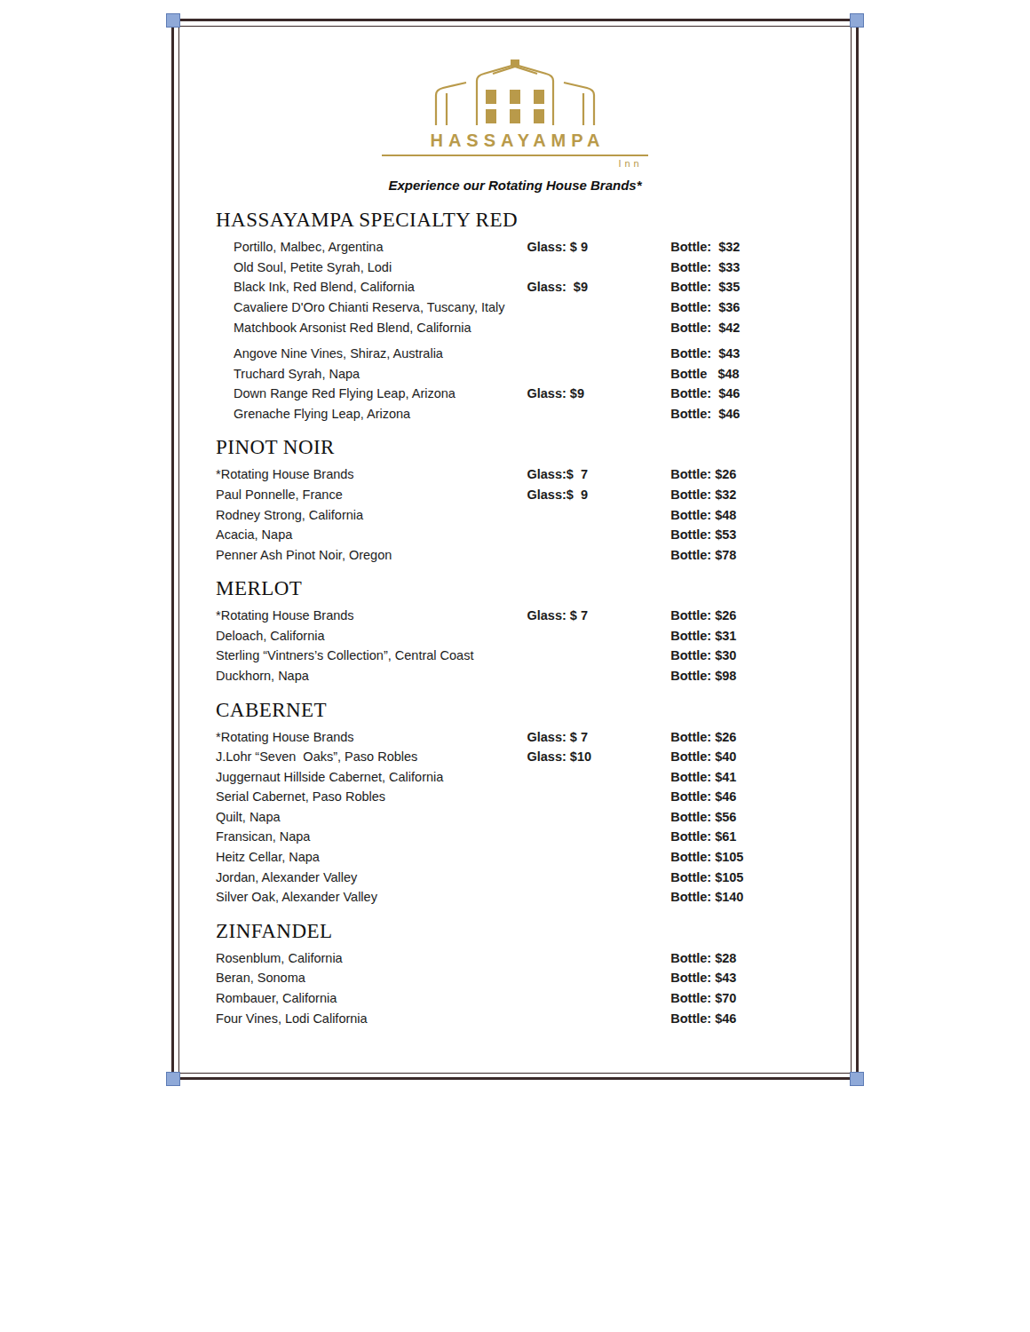HASSAYAMPA
Inn
Experience our Rotating House Brands*
HASSAYAMPA SPECIALTY RED
| Portillo, Malbec, Argentina | Glass: $ 9 | Bottle: $32 |
| Old Soul, Petite Syrah, Lodi | | Bottle: $33 |
| Black Ink, Red Blend, California | Glass: $9 | Bottle: $35 |
| Cavaliere D'Oro Chianti Reserva, Tuscany, Italy | | Bottle: $36 |
| Matchbook Arsonist Red Blend, California | | Bottle: $42 |
| Angove Nine Vines, Shiraz, Australia | | Bottle: $43 |
| Truchard Syrah, Napa | | Bottle $48 |
| Down Range Red Flying Leap, Arizona | Glass: $9 | Bottle: $46 |
| Grenache Flying Leap, Arizona | | Bottle: $46 |
PINOT NOIR
| *Rotating House Brands | Glass:$ 7 | Bottle: $26 |
| Paul Ponnelle, France | Glass:$ 9 | Bottle: $32 |
| Rodney Strong, California | | Bottle: $48 |
| Acacia, Napa | | Bottle: $53 |
| Penner Ash Pinot Noir, Oregon | | Bottle: $78 |
MERLOT
| *Rotating House Brands | Glass: $ 7 | Bottle: $26 |
| Deloach, California | | Bottle: $31 |
| Sterling “Vintners’s Collection”, Central Coast | | Bottle: $30 |
| Duckhorn, Napa | | Bottle: $98 |
CABERNET
| *Rotating House Brands | Glass: $ 7 | Bottle: $26 |
| J.Lohr “Seven Oaks”, Paso Robles | Glass: $10 | Bottle: $40 |
| Juggernaut Hillside Cabernet, California | | Bottle: $41 |
| Serial Cabernet, Paso Robles | | Bottle: $46 |
| Quilt, Napa | | Bottle: $56 |
| Fransican, Napa | | Bottle: $61 |
| Heitz Cellar, Napa | | Bottle: $105 |
| Jordan, Alexander Valley | | Bottle: $105 |
| Silver Oak, Alexander Valley | | Bottle: $140 |
ZINFANDEL
| Rosenblum, California | | Bottle: $28 |
| Beran, Sonoma | | Bottle: $43 |
| Rombauer, California | | Bottle: $70 |
| Four Vines, Lodi California | | Bottle: $46 |